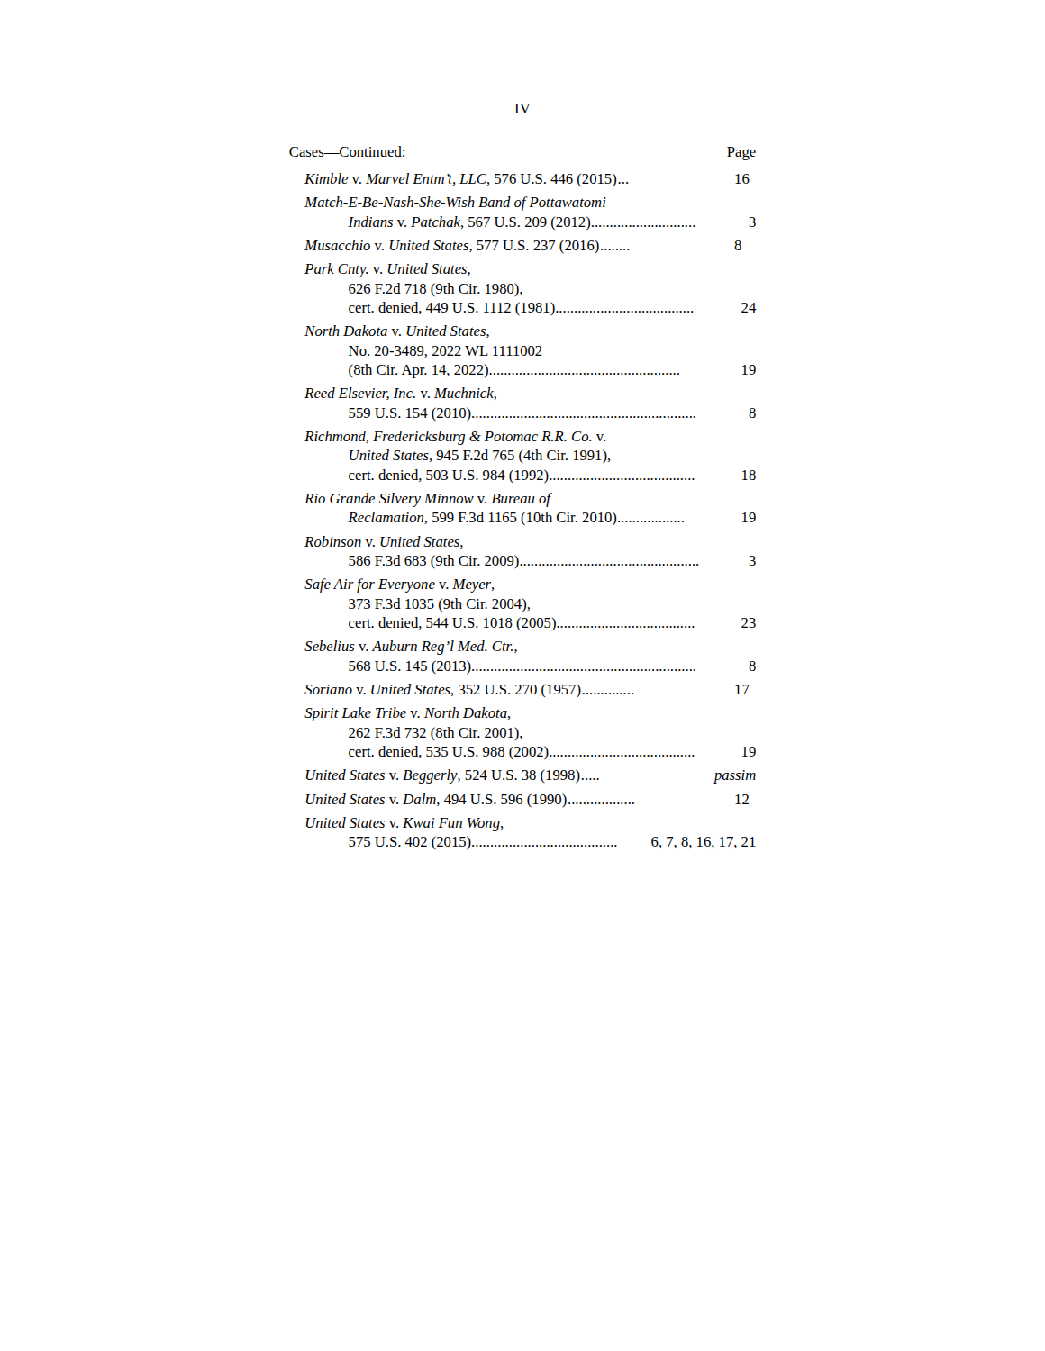IV
Cases—Continued: Page
Kimble v. Marvel Entm’t, LLC, 576 U.S. 446 (2015)16.........
Match-E-Be-Nash-She-Wish Band of Pottawatomi Indians v. Patchak, 567 U.S. 209 (2012)3............................
Musacchio v. United States, 577 U.S. 237 (2016)8..............
Park Cnty. v. United States, 626 F.2d 718 (9th Cir. 1980), cert. denied, 449 U.S. 1112 (1981)24.....................................
North Dakota v. United States, No. 20-3489, 2022 WL 1111002 (8th Cir. Apr. 14, 2022)19...................................................
Reed Elsevier, Inc. v. Muchnick, 559 U.S. 154 (2010)8............................................................
Richmond, Fredericksburg & Potomac R.R. Co. v. United States, 945 F.2d 765 (4th Cir. 1991), cert. denied, 503 U.S. 984 (1992)18.......................................
Rio Grande Silvery Minnow v. Bureau of Reclamation, 599 F.3d 1165 (10th Cir. 2010)19..................
Robinson v. United States, 586 F.3d 683 (9th Cir. 2009)3................................................
Safe Air for Everyone v. Meyer, 373 F.3d 1035 (9th Cir. 2004), cert. denied, 544 U.S. 1018 (2005)23.....................................
Sebelius v. Auburn Reg’l Med. Ctr., 568 U.S. 145 (2013)8............................................................
Soriano v. United States, 352 U.S. 270 (1957)17....................
Spirit Lake Tribe v. North Dakota, 262 F.3d 732 (8th Cir. 2001), cert. denied, 535 U.S. 988 (2002)19.......................................
United States v. Beggerly, 524 U.S. 38 (1998)passim...........
United States v. Dalm, 494 U.S. 596 (1990)12........................
United States v. Kwai Fun Wong, 575 U.S. 402 (2015)6, 7, 8, 16, 17, 21.......................................